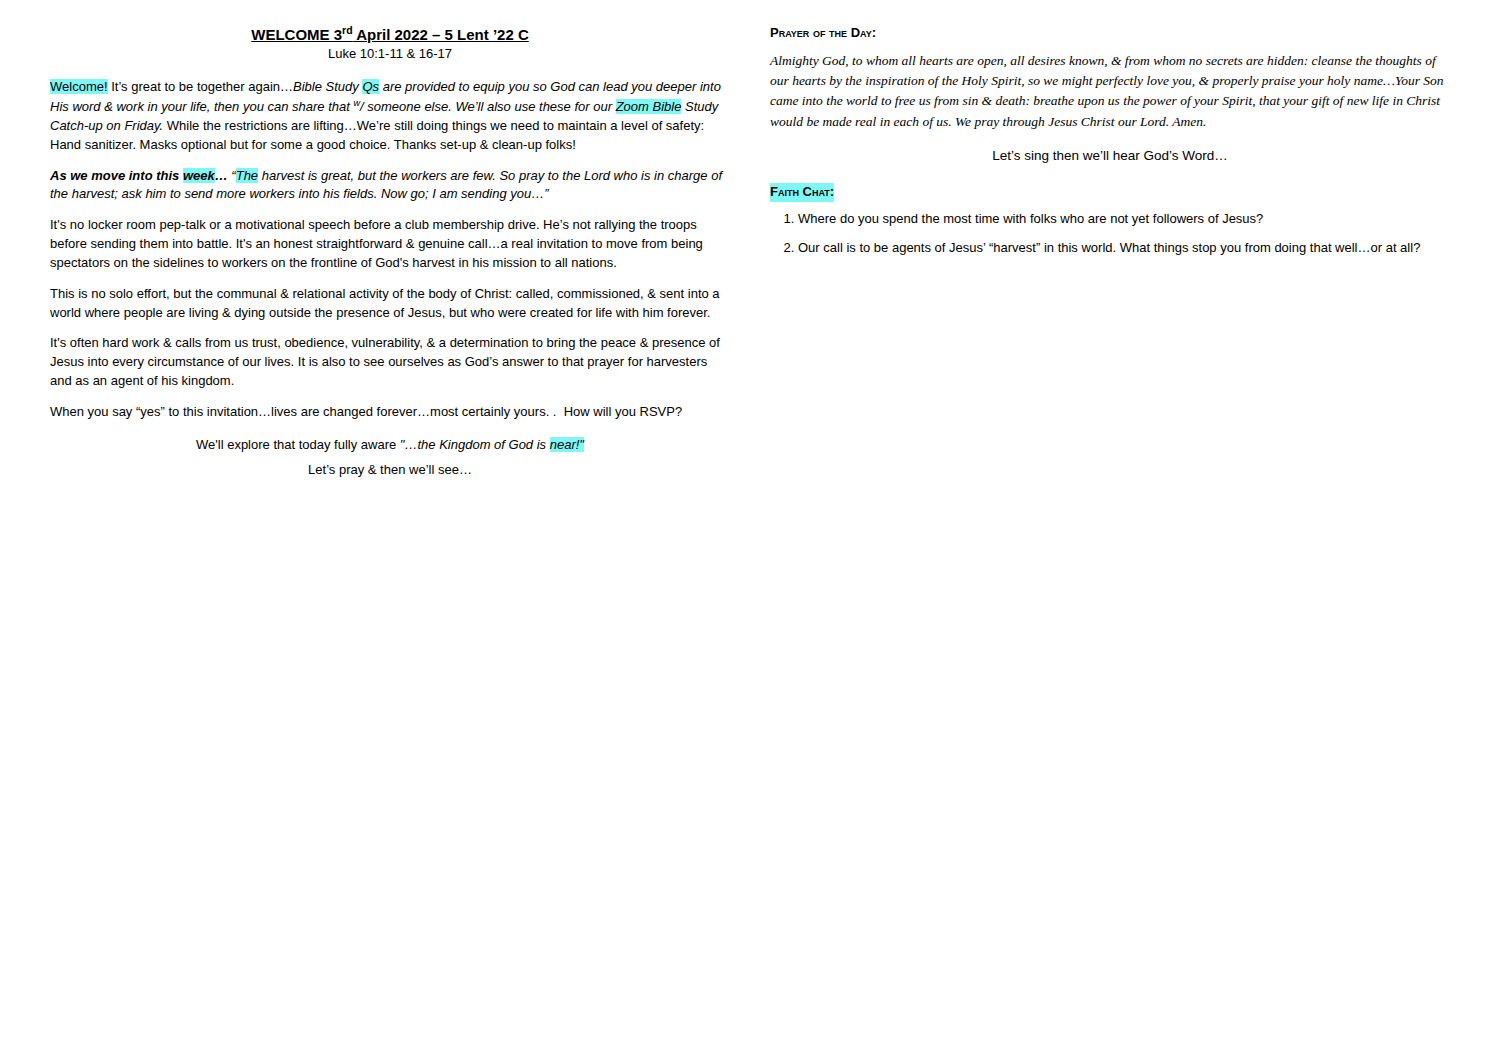WELCOME 3rd April 2022 – 5 Lent ’22 C
Luke 10:1-11 & 16-17
Welcome! It’s great to be together again…Bible Study Qs are provided to equip you so God can lead you deeper into His word & work in your life, then you can share that w/ someone else. We’ll also use these for our Zoom Bible Study Catch-up on Friday. While the restrictions are lifting…We’re still doing things we need to maintain a level of safety: Hand sanitizer. Masks optional but for some a good choice. Thanks set-up & clean-up folks!
As we move into this week… “The harvest is great, but the workers are few. So pray to the Lord who is in charge of the harvest; ask him to send more workers into his fields. Now go; I am sending you…”
It's no locker room pep-talk or a motivational speech before a club membership drive. He’s not rallying the troops before sending them into battle. It's an honest straightforward & genuine call…a real invitation to move from being spectators on the sidelines to workers on the frontline of God's harvest in his mission to all nations.
This is no solo effort, but the communal & relational activity of the body of Christ: called, commissioned, & sent into a world where people are living & dying outside the presence of Jesus, but who were created for life with him forever.
It's often hard work & calls from us trust, obedience, vulnerability, & a determination to bring the peace & presence of Jesus into every circumstance of our lives. It is also to see ourselves as God’s answer to that prayer for harvesters and as an agent of his kingdom.
When you say “yes” to this invitation…lives are changed forever…most certainly yours. . How will you RSVP?
We'll explore that today fully aware "…the Kingdom of God is near!"
Let’s pray & then we’ll see…
Prayer of the Day:
Almighty God, to whom all hearts are open, all desires known, & from whom no secrets are hidden: cleanse the thoughts of our hearts by the inspiration of the Holy Spirit, so we might perfectly love you, & properly praise your holy name…Your Son came into the world to free us from sin & death: breathe upon us the power of your Spirit, that your gift of new life in Christ would be made real in each of us. We pray through Jesus Christ our Lord. Amen.
Let’s sing then we’ll hear God’s Word…
Faith Chat:
Where do you spend the most time with folks who are not yet followers of Jesus?
Our call is to be agents of Jesus’ “harvest” in this world. What things stop you from doing that well…or at all?